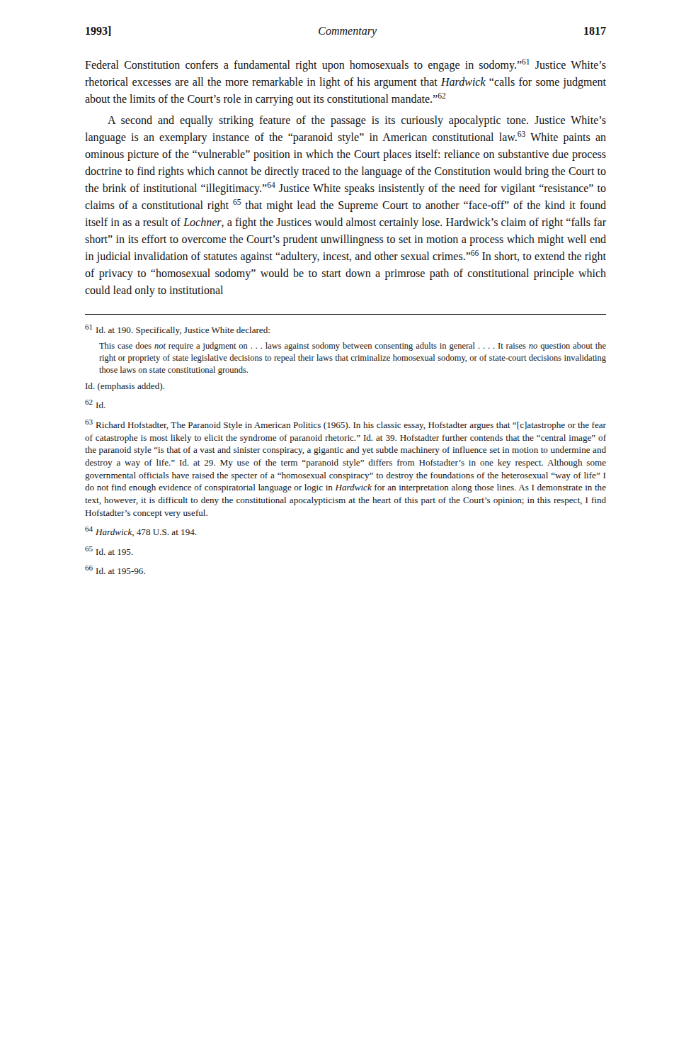1993] Commentary 1817
Federal Constitution confers a fundamental right upon homosexuals to engage in sodomy.”61 Justice White’s rhetorical excesses are all the more remarkable in light of his argument that Hardwick “calls for some judgment about the limits of the Court’s role in carrying out its constitutional mandate.”62
A second and equally striking feature of the passage is its curiously apocalyptic tone. Justice White’s language is an exemplary instance of the “paranoid style” in American constitutional law.63 White paints an ominous picture of the “vulnerable” position in which the Court places itself: reliance on substantive due process doctrine to find rights which cannot be directly traced to the language of the Constitution would bring the Court to the brink of institutional “illegitimacy.”64 Justice White speaks insistently of the need for vigilant “resistance” to claims of a constitutional right 65 that might lead the Supreme Court to another “face-off” of the kind it found itself in as a result of Lochner, a fight the Justices would almost certainly lose. Hardwick’s claim of right “falls far short” in its effort to overcome the Court’s prudent unwillingness to set in motion a process which might well end in judicial invalidation of statutes against “adultery, incest, and other sexual crimes.”66 In short, to extend the right of privacy to “homosexual sodomy” would be to start down a primrose path of constitutional principle which could lead only to institutional
61 Id. at 190. Specifically, Justice White declared:
This case does not require a judgment on . . . laws against sodomy between consenting adults in general . . . . It raises no question about the right or propriety of state legislative decisions to repeal their laws that criminalize homosexual sodomy, or of state-court decisions invalidating those laws on state constitutional grounds.
Id. (emphasis added).
62 Id.
63 Richard Hofstadter, The Paranoid Style in American Politics (1965). In his classic essay, Hofstadter argues that “[c]atastrophe or the fear of catastrophe is most likely to elicit the syndrome of paranoid rhetoric.” Id. at 39. Hofstadter further contends that the “central image” of the paranoid style “is that of a vast and sinister conspiracy, a gigantic and yet subtle machinery of influence set in motion to undermine and destroy a way of life.” Id. at 29. My use of the term “paranoid style” differs from Hofstadter’s in one key respect. Although some governmental officials have raised the specter of a “homosexual conspiracy” to destroy the foundations of the heterosexual “way of life” I do not find enough evidence of conspiratorial language or logic in Hardwick for an interpretation along those lines. As I demonstrate in the text, however, it is difficult to deny the constitutional apocalypticism at the heart of this part of the Court’s opinion; in this respect, I find Hofstadter’s concept very useful.
64 Hardwick, 478 U.S. at 194.
65 Id. at 195.
66 Id. at 195-96.